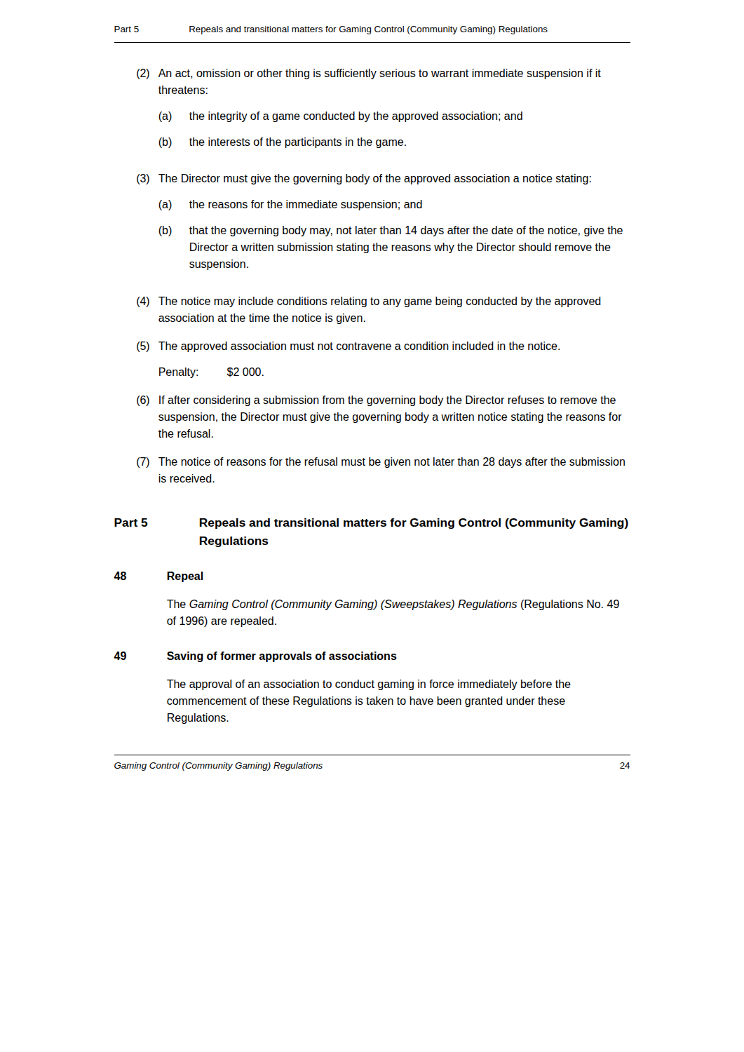Part 5
Repeals and transitional matters for Gaming Control (Community Gaming) Regulations
(2)
An act, omission or other thing is sufficiently serious to warrant immediate suspension if it threatens:
(a)
the integrity of a game conducted by the approved association; and
(b)
the interests of the participants in the game.
(3)
The Director must give the governing body of the approved association a notice stating:
(a)
the reasons for the immediate suspension; and
(b)
that the governing body may, not later than 14 days after the date of the notice, give the Director a written submission stating the reasons why the Director should remove the suspension.
(4)
The notice may include conditions relating to any game being conducted by the approved association at the time the notice is given.
(5)
The approved association must not contravene a condition included in the notice.
Penalty:$2 000.
(6)
If after considering a submission from the governing body the Director refuses to remove the suspension, the Director must give the governing body a written notice stating the reasons for the refusal.
(7)
The notice of reasons for the refusal must be given not later than 28 days after the submission is received.
Part 5 Repeals and transitional matters for Gaming Control (Community Gaming) Regulations
48 Repeal
The Gaming Control (Community Gaming) (Sweepstakes) Regulations (Regulations No. 49 of 1996) are repealed.
49 Saving of former approvals of associations
The approval of an association to conduct gaming in force immediately before the commencement of these Regulations is taken to have been granted under these Regulations.
Gaming Control (Community Gaming) Regulations 24